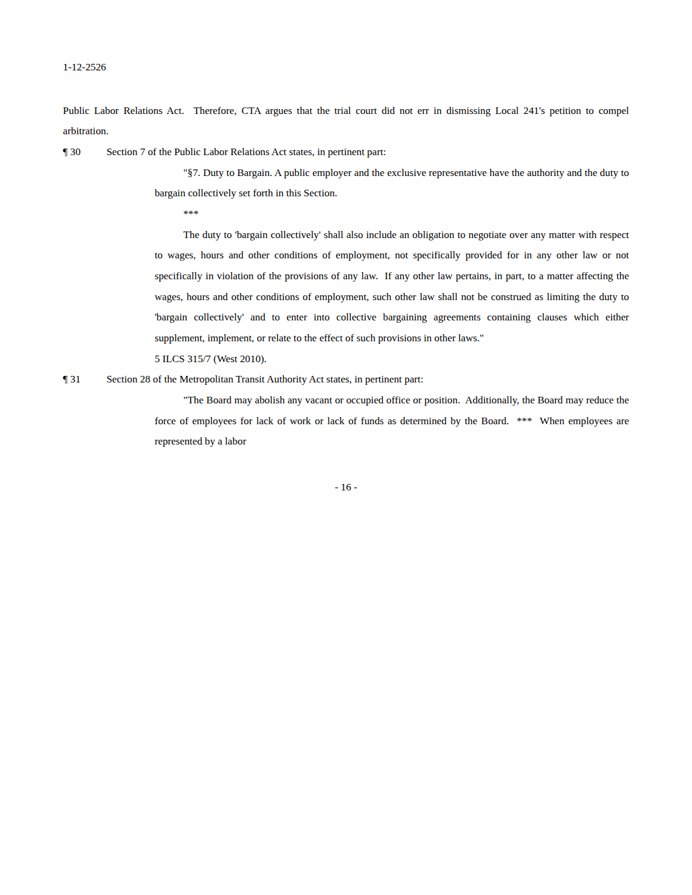1-12-2526
Public Labor Relations Act. Therefore, CTA argues that the trial court did not err in dismissing Local 241's petition to compel arbitration.
¶ 30
Section 7 of the Public Labor Relations Act states, in pertinent part:
"§7. Duty to Bargain. A public employer and the exclusive representative have the authority and the duty to bargain collectively set forth in this Section.
***
The duty to 'bargain collectively' shall also include an obligation to negotiate over any matter with respect to wages, hours and other conditions of employment, not specifically provided for in any other law or not specifically in violation of the provisions of any law. If any other law pertains, in part, to a matter affecting the wages, hours and other conditions of employment, such other law shall not be construed as limiting the duty to 'bargain collectively' and to enter into collective bargaining agreements containing clauses which either supplement, implement, or relate to the effect of such provisions in other laws."
5 ILCS 315/7 (West 2010).
¶ 31
Section 28 of the Metropolitan Transit Authority Act states, in pertinent part:
"The Board may abolish any vacant or occupied office or position. Additionally, the Board may reduce the force of employees for lack of work or lack of funds as determined by the Board. *** When employees are represented by a labor
- 16 -